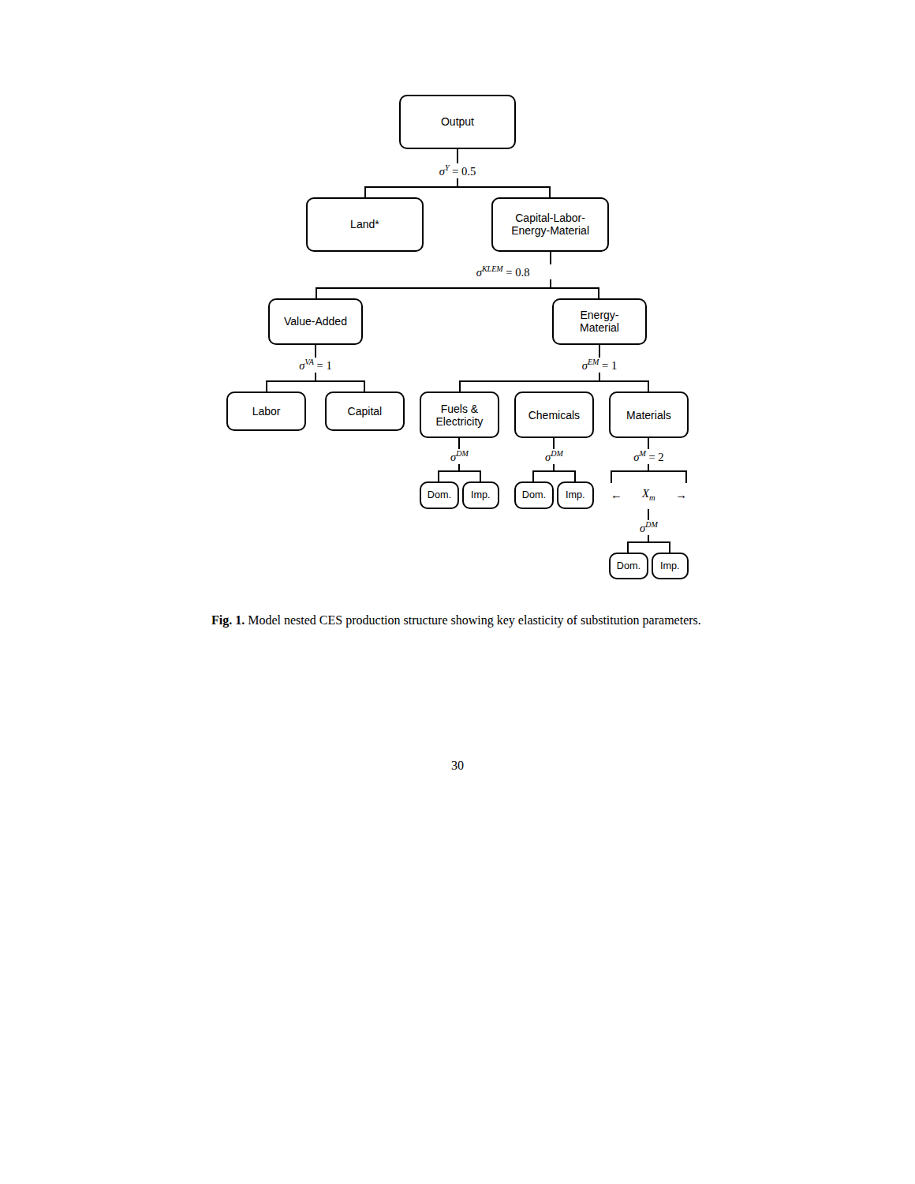Output
σY = 0.5
Land*
Capital-Labor-
Energy-Material
σKLEM = 0.8
Value-Added
Energy-
Material
σVA = 1
σEM = 1
Labor
Capital
Fuels &
Electricity
Chemicals
Materials
σDM
σDM
σM = 2
Dom.
Imp.
Dom.
Imp.
← Xm →
σDM
Dom.
Imp.
Fig. 1. Model nested CES production structure showing key elasticity of substitution parameters.
30